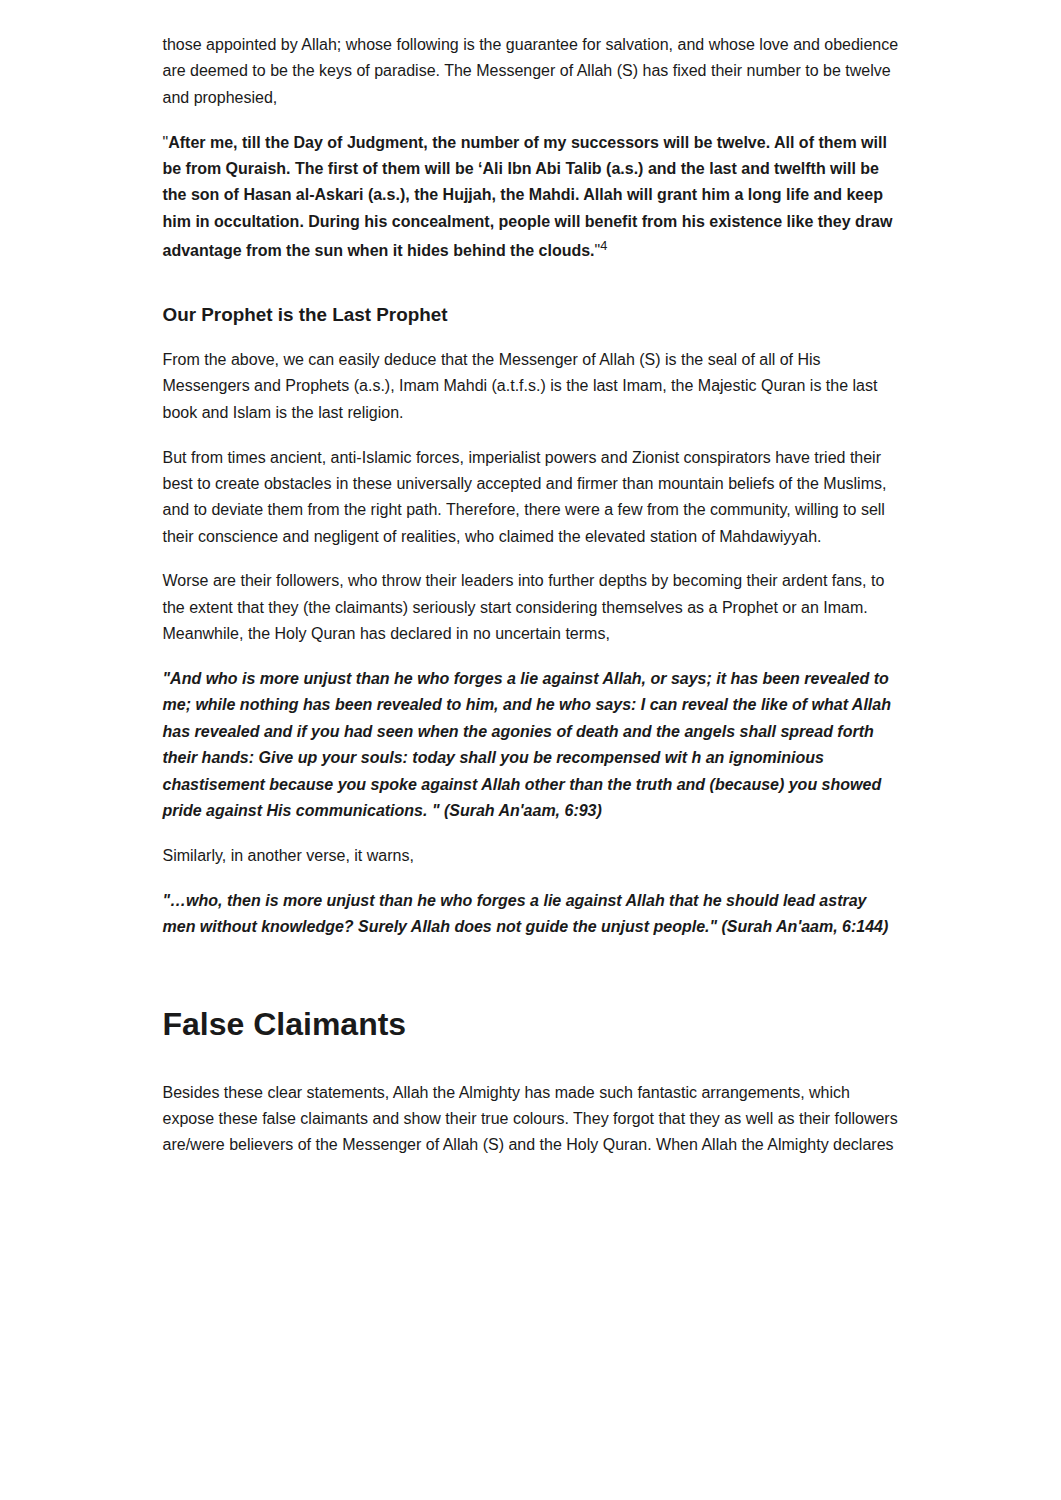those appointed by Allah; whose following is the guarantee for salvation, and whose love and obedience are deemed to be the keys of paradise. The Messenger of Allah (S) has fixed their number to be twelve and prophesied,
"After me, till the Day of Judgment, the number of my successors will be twelve. All of them will be from Quraish. The first of them will be ‘Ali Ibn Abi Talib (a.s.) and the last and twelfth will be the son of Hasan al-Askari (a.s.), the Hujjah, the Mahdi. Allah will grant him a long life and keep him in occultation. During his concealment, people will benefit from his existence like they draw advantage from the sun when it hides behind the clouds."4
Our Prophet is the Last Prophet
From the above, we can easily deduce that the Messenger of Allah (S) is the seal of all of His Messengers and Prophets (a.s.), Imam Mahdi (a.t.f.s.) is the last Imam, the Majestic Quran is the last book and Islam is the last religion.
But from times ancient, anti-Islamic forces, imperialist powers and Zionist conspirators have tried their best to create obstacles in these universally accepted and firmer than mountain beliefs of the Muslims, and to deviate them from the right path. Therefore, there were a few from the community, willing to sell their conscience and negligent of realities, who claimed the elevated station of Mahdawiyyah.
Worse are their followers, who throw their leaders into further depths by becoming their ardent fans, to the extent that they (the claimants) seriously start considering themselves as a Prophet or an Imam. Meanwhile, the Holy Quran has declared in no uncertain terms,
"And who is more unjust than he who forges a lie against Allah, or says; it has been revealed to me; while nothing has been revealed to him, and he who says: I can reveal the like of what Allah has revealed and if you had seen when the agonies of death and the angels shall spread forth their hands: Give up your souls: today shall you be recompensed wit h an ignominious chastisement because you spoke against Allah other than the truth and (because) you showed pride against His communications. " (Surah An'aam, 6:93)
Similarly, in another verse, it warns,
"…who, then is more unjust than he who forges a lie against Allah that he should lead astray men without knowledge? Surely Allah does not guide the unjust people." (Surah An'aam, 6:144)
False Claimants
Besides these clear statements, Allah the Almighty has made such fantastic arrangements, which expose these false claimants and show their true colours. They forgot that they as well as their followers are/were believers of the Messenger of Allah (S) and the Holy Quran. When Allah the Almighty declares